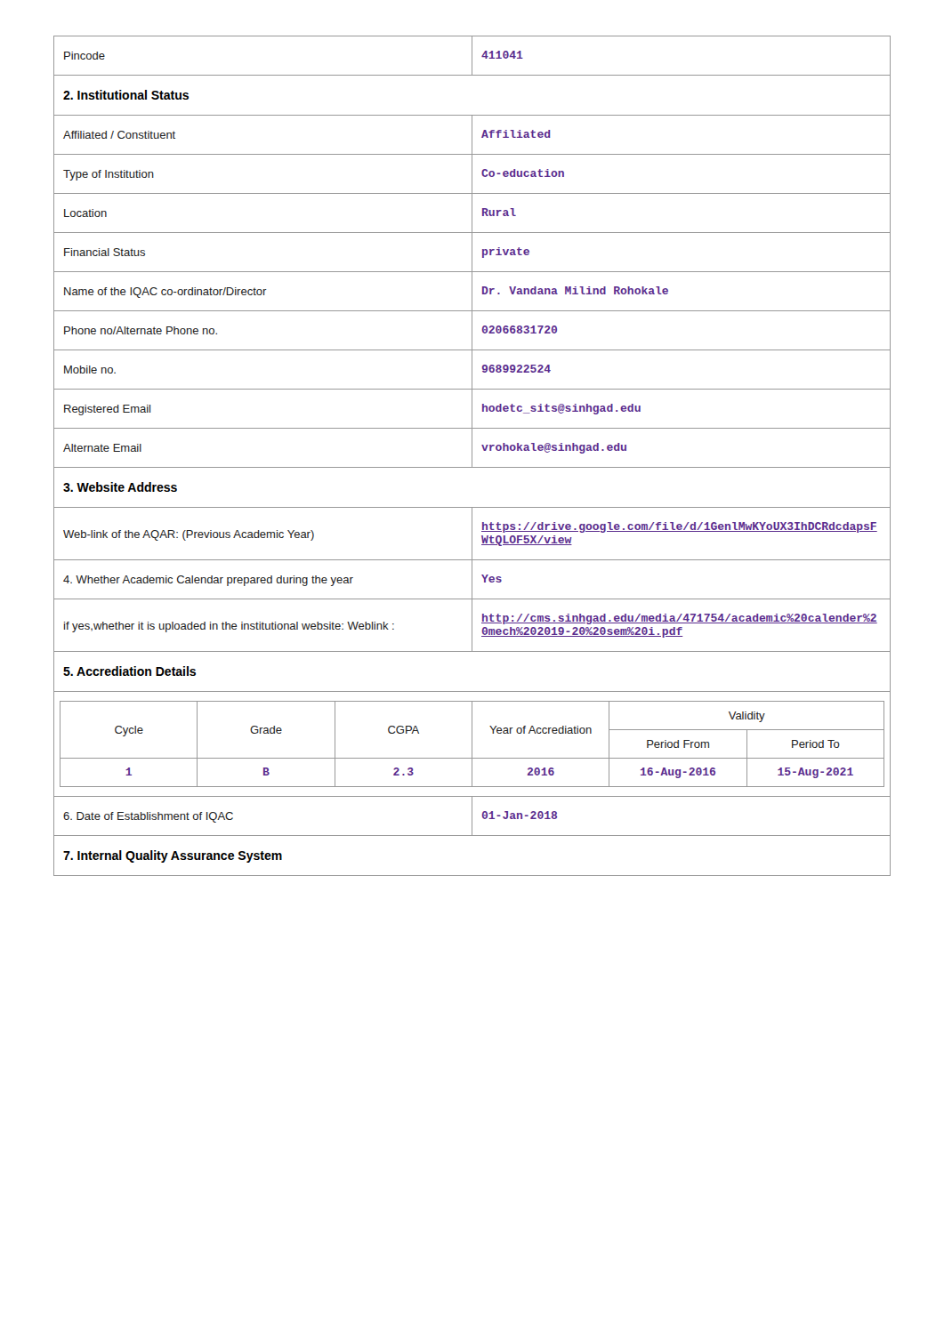| Pincode | 411041 |
| 2. Institutional Status |
| Affiliated / Constituent | Affiliated |
| Type of Institution | Co-education |
| Location | Rural |
| Financial Status | private |
| Name of the IQAC co-ordinator/Director | Dr. Vandana Milind Rohokale |
| Phone no/Alternate Phone no. | 02066831720 |
| Mobile no. | 9689922524 |
| Registered Email | hodetc_sits@sinhgad.edu |
| Alternate Email | vrohokale@sinhgad.edu |
| 3. Website Address |
| Web-link of the AQAR: (Previous Academic Year) | https://drive.google.com/file/d/1GenlMwKYoUX3IhDCRdcdapsFWtQLOF5X/view |
| 4. Whether Academic Calendar prepared during the year | Yes |
| if yes,whether it is uploaded in the institutional website: Weblink : | http://cms.sinhgad.edu/media/471754/academic%20calender%20mech%202019-20%20sem%20i.pdf |
| 5. Accrediation Details |
| / Cycle / Grade / CGPA / Year of Accrediation / Validity / / --- / --- / --- / --- / --- / / Period From / Period To / / 1 / B / 2.3 / 2016 / 16-Aug-2016 / 15-Aug-2021 / |
| 6. Date of Establishment of IQAC | 01-Jan-2018 |
| 7. Internal Quality Assurance System |